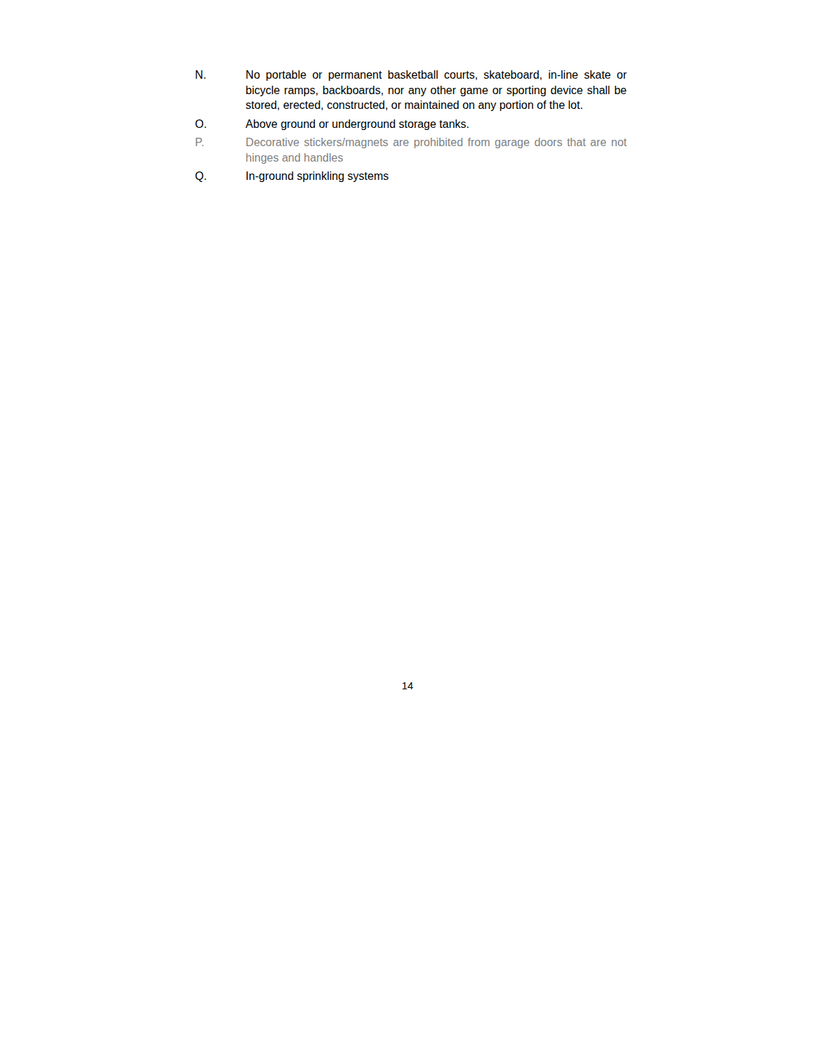N. No portable or permanent basketball courts, skateboard, in-line skate or bicycle ramps, backboards, nor any other game or sporting device shall be stored, erected, constructed, or maintained on any portion of the lot.
O. Above ground or underground storage tanks.
P. Decorative stickers/magnets are prohibited from garage doors that are not hinges and handles
Q. In-ground sprinkling systems
14